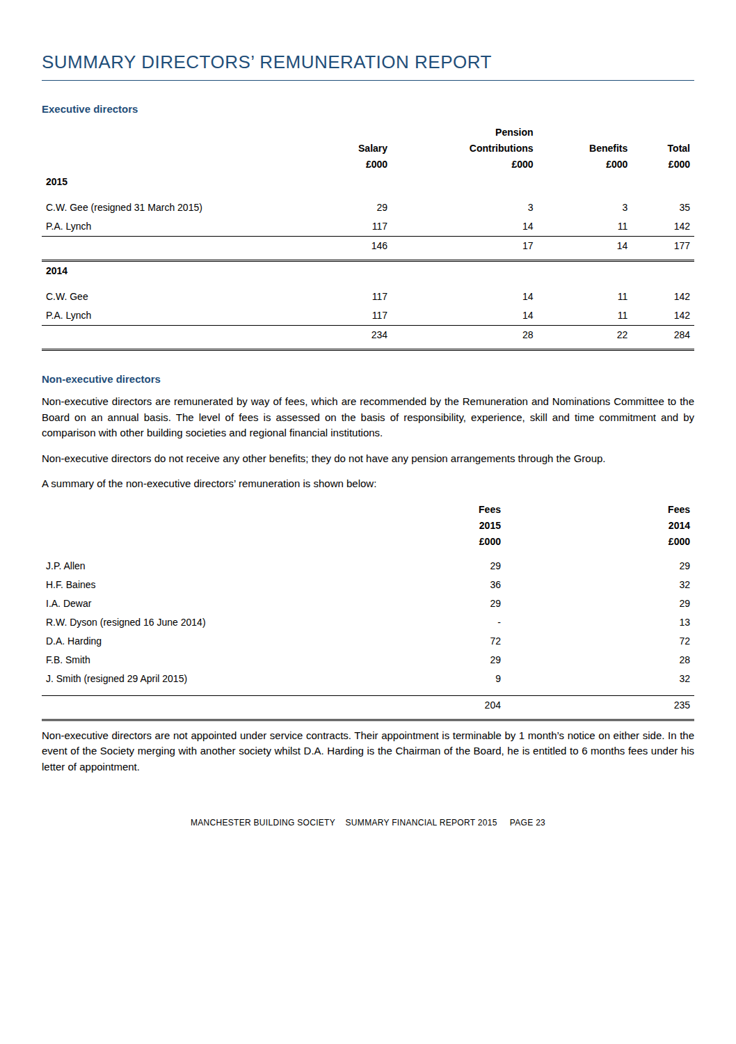SUMMARY DIRECTORS’ REMUNERATION REPORT
Executive directors
| | | Pension | | |
| --- | --- | --- | --- | --- |
| | Salary | Contributions | Benefits | Total |
| | £000 | £000 | £000 | £000 |
| 2015 | | | | |
| C.W. Gee (resigned 31 March 2015) | 29 | 3 | 3 | 35 |
| P.A. Lynch | 117 | 14 | 11 | 142 |
| | 146 | 17 | 14 | 177 |
| 2014 | | | | |
| C.W. Gee | 117 | 14 | 11 | 142 |
| P.A. Lynch | 117 | 14 | 11 | 142 |
| | 234 | 28 | 22 | 284 |
Non-executive directors
Non-executive directors are remunerated by way of fees, which are recommended by the Remuneration and Nominations Committee to the Board on an annual basis. The level of fees is assessed on the basis of responsibility, experience, skill and time commitment and by comparison with other building societies and regional financial institutions.
Non-executive directors do not receive any other benefits; they do not have any pension arrangements through the Group.
A summary of the non-executive directors’ remuneration is shown below:
| | Fees | Fees |
| --- | --- | --- |
| | 2015 | 2014 |
| | £000 | £000 |
| J.P. Allen | 29 | 29 |
| H.F. Baines | 36 | 32 |
| I.A. Dewar | 29 | 29 |
| R.W. Dyson (resigned 16 June 2014) | - | 13 |
| D.A. Harding | 72 | 72 |
| F.B. Smith | 29 | 28 |
| J. Smith (resigned 29 April 2015) | 9 | 32 |
| | 204 | 235 |
Non-executive directors are not appointed under service contracts. Their appointment is terminable by 1 month’s notice on either side. In the event of the Society merging with another society whilst D.A. Harding is the Chairman of the Board, he is entitled to 6 months fees under his letter of appointment.
MANCHESTER BUILDING SOCIETY SUMMARY FINANCIAL REPORT 2015 PAGE 23